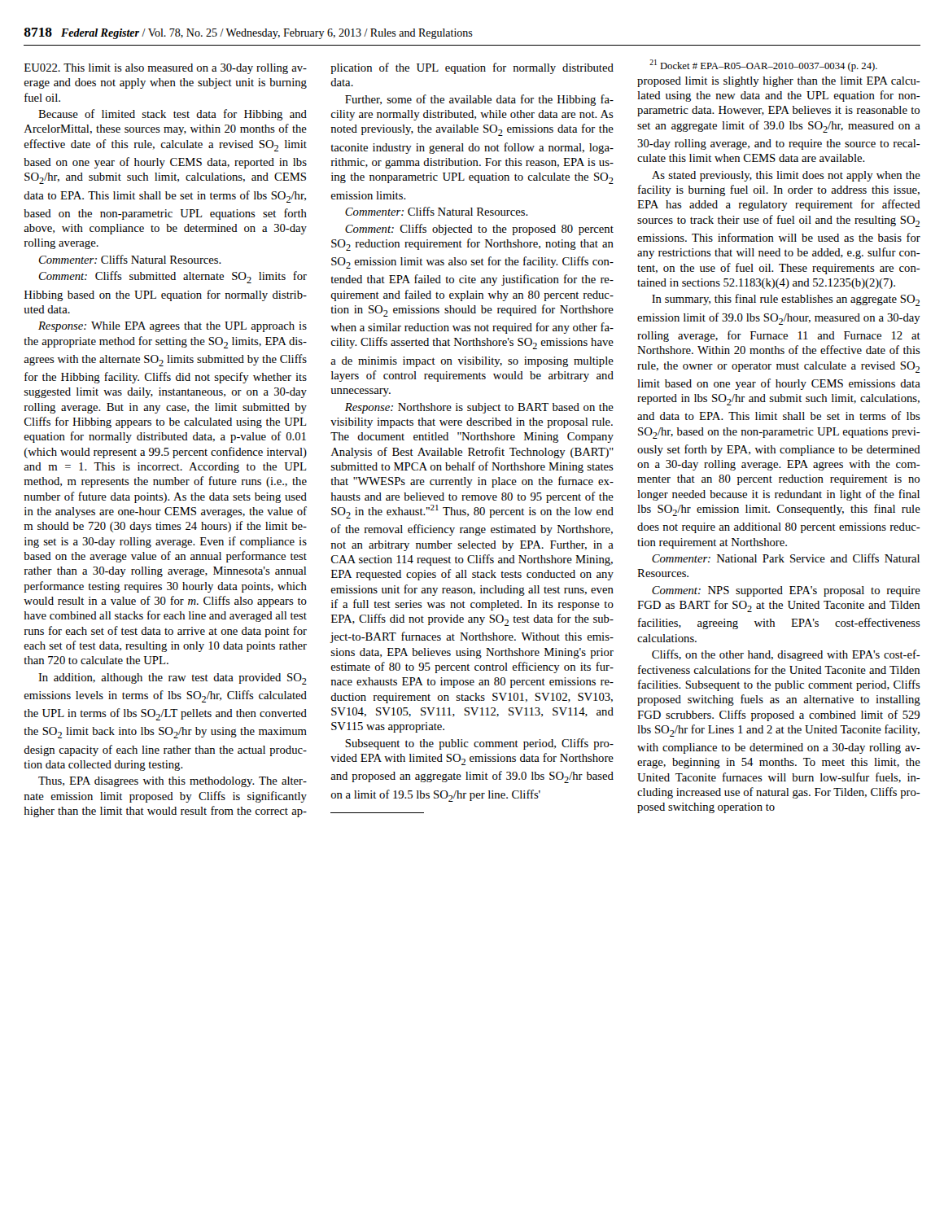8718 Federal Register / Vol. 78, No. 25 / Wednesday, February 6, 2013 / Rules and Regulations
EU022. This limit is also measured on a 30-day rolling average and does not apply when the subject unit is burning fuel oil.
Because of limited stack test data for Hibbing and ArcelorMittal, these sources may, within 20 months of the effective date of this rule, calculate a revised SO2 limit based on one year of hourly CEMS data, reported in lbs SO2/hr, and submit such limit, calculations, and CEMS data to EPA. This limit shall be set in terms of lbs SO2/hr, based on the non-parametric UPL equations set forth above, with compliance to be determined on a 30-day rolling average.
Commenter: Cliffs Natural Resources.
Comment: Cliffs submitted alternate SO2 limits for Hibbing based on the UPL equation for normally distributed data.
Response: While EPA agrees that the UPL approach is the appropriate method for setting the SO2 limits, EPA disagrees with the alternate SO2 limits submitted by the Cliffs for the Hibbing facility. Cliffs did not specify whether its suggested limit was daily, instantaneous, or on a 30-day rolling average. But in any case, the limit submitted by Cliffs for Hibbing appears to be calculated using the UPL equation for normally distributed data, a p-value of 0.01 (which would represent a 99.5 percent confidence interval) and m = 1. This is incorrect. According to the UPL method, m represents the number of future runs (i.e., the number of future data points). As the data sets being used in the analyses are one-hour CEMS averages, the value of m should be 720 (30 days times 24 hours) if the limit being set is a 30-day rolling average. Even if compliance is based on the average value of an annual performance test rather than a 30-day rolling average, Minnesota's annual performance testing requires 30 hourly data points, which would result in a value of 30 for m. Cliffs also appears to have combined all stacks for each line and averaged all test runs for each set of test data to arrive at one data point for each set of test data, resulting in only 10 data points rather than 720 to calculate the UPL.
In addition, although the raw test data provided SO2 emissions levels in terms of lbs SO2/hr, Cliffs calculated the UPL in terms of lbs SO2/LT pellets and then converted the SO2 limit back into lbs SO2/hr by using the maximum design capacity of each line rather than the actual production data collected during testing.
Thus, EPA disagrees with this methodology. The alternate emission limit proposed by Cliffs is significantly higher than the limit that would result from the correct application of the UPL equation for normally distributed data.
Further, some of the available data for the Hibbing facility are normally distributed, while other data are not. As noted previously, the available SO2 emissions data for the taconite industry in general do not follow a normal, logarithmic, or gamma distribution. For this reason, EPA is using the nonparametric UPL equation to calculate the SO2 emission limits.
Commenter: Cliffs Natural Resources.
Comment: Cliffs objected to the proposed 80 percent SO2 reduction requirement for Northshore, noting that an SO2 emission limit was also set for the facility. Cliffs contended that EPA failed to cite any justification for the requirement and failed to explain why an 80 percent reduction in SO2 emissions should be required for Northshore when a similar reduction was not required for any other facility. Cliffs asserted that Northshore's SO2 emissions have a de minimis impact on visibility, so imposing multiple layers of control requirements would be arbitrary and unnecessary.
Response: Northshore is subject to BART based on the visibility impacts that were described in the proposal rule. The document entitled ''Northshore Mining Company Analysis of Best Available Retrofit Technology (BART)'' submitted to MPCA on behalf of Northshore Mining states that ''WWESPs are currently in place on the furnace exhausts and are believed to remove 80 to 95 percent of the SO2 in the exhaust.''21 Thus, 80 percent is on the low end of the removal efficiency range estimated by Northshore, not an arbitrary number selected by EPA. Further, in a CAA section 114 request to Cliffs and Northshore Mining, EPA requested copies of all stack tests conducted on any emissions unit for any reason, including all test runs, even if a full test series was not completed. In its response to EPA, Cliffs did not provide any SO2 test data for the subject-to-BART furnaces at Northshore. Without this emissions data, EPA believes using Northshore Mining's prior estimate of 80 to 95 percent control efficiency on its furnace exhausts EPA to impose an 80 percent emissions reduction requirement on stacks SV101, SV102, SV103, SV104, SV105, SV111, SV112, SV113, SV114, and SV115 was appropriate.
Subsequent to the public comment period, Cliffs provided EPA with limited SO2 emissions data for Northshore and proposed an aggregate limit of 39.0 lbs SO2/hr based on a limit of 19.5 lbs SO2/hr per line. Cliffs'
21 Docket # EPA–R05–OAR–2010–0037–0034 (p. 24).
proposed limit is slightly higher than the limit EPA calculated using the new data and the UPL equation for nonparametric data. However, EPA believes it is reasonable to set an aggregate limit of 39.0 lbs SO2/hr, measured on a 30-day rolling average, and to require the source to recalculate this limit when CEMS data are available.
As stated previously, this limit does not apply when the facility is burning fuel oil. In order to address this issue, EPA has added a regulatory requirement for affected sources to track their use of fuel oil and the resulting SO2 emissions. This information will be used as the basis for any restrictions that will need to be added, e.g. sulfur content, on the use of fuel oil. These requirements are contained in sections 52.1183(k)(4) and 52.1235(b)(2)(7).
In summary, this final rule establishes an aggregate SO2 emission limit of 39.0 lbs SO2/hour, measured on a 30-day rolling average, for Furnace 11 and Furnace 12 at Northshore. Within 20 months of the effective date of this rule, the owner or operator must calculate a revised SO2 limit based on one year of hourly CEMS emissions data reported in lbs SO2/hr and submit such limit, calculations, and data to EPA. This limit shall be set in terms of lbs SO2/hr, based on the non-parametric UPL equations previously set forth by EPA, with compliance to be determined on a 30-day rolling average. EPA agrees with the commenter that an 80 percent reduction requirement is no longer needed because it is redundant in light of the final lbs SO2/hr emission limit. Consequently, this final rule does not require an additional 80 percent emissions reduction requirement at Northshore.
Commenter: National Park Service and Cliffs Natural Resources.
Comment: NPS supported EPA's proposal to require FGD as BART for SO2 at the United Taconite and Tilden facilities, agreeing with EPA's cost-effectiveness calculations.
Cliffs, on the other hand, disagreed with EPA's cost-effectiveness calculations for the United Taconite and Tilden facilities. Subsequent to the public comment period, Cliffs proposed switching fuels as an alternative to installing FGD scrubbers. Cliffs proposed a combined limit of 529 lbs SO2/hr for Lines 1 and 2 at the United Taconite facility, with compliance to be determined on a 30-day rolling average, beginning in 54 months. To meet this limit, the United Taconite furnaces will burn low-sulfur fuels, including increased use of natural gas. For Tilden, Cliffs proposed switching operation to